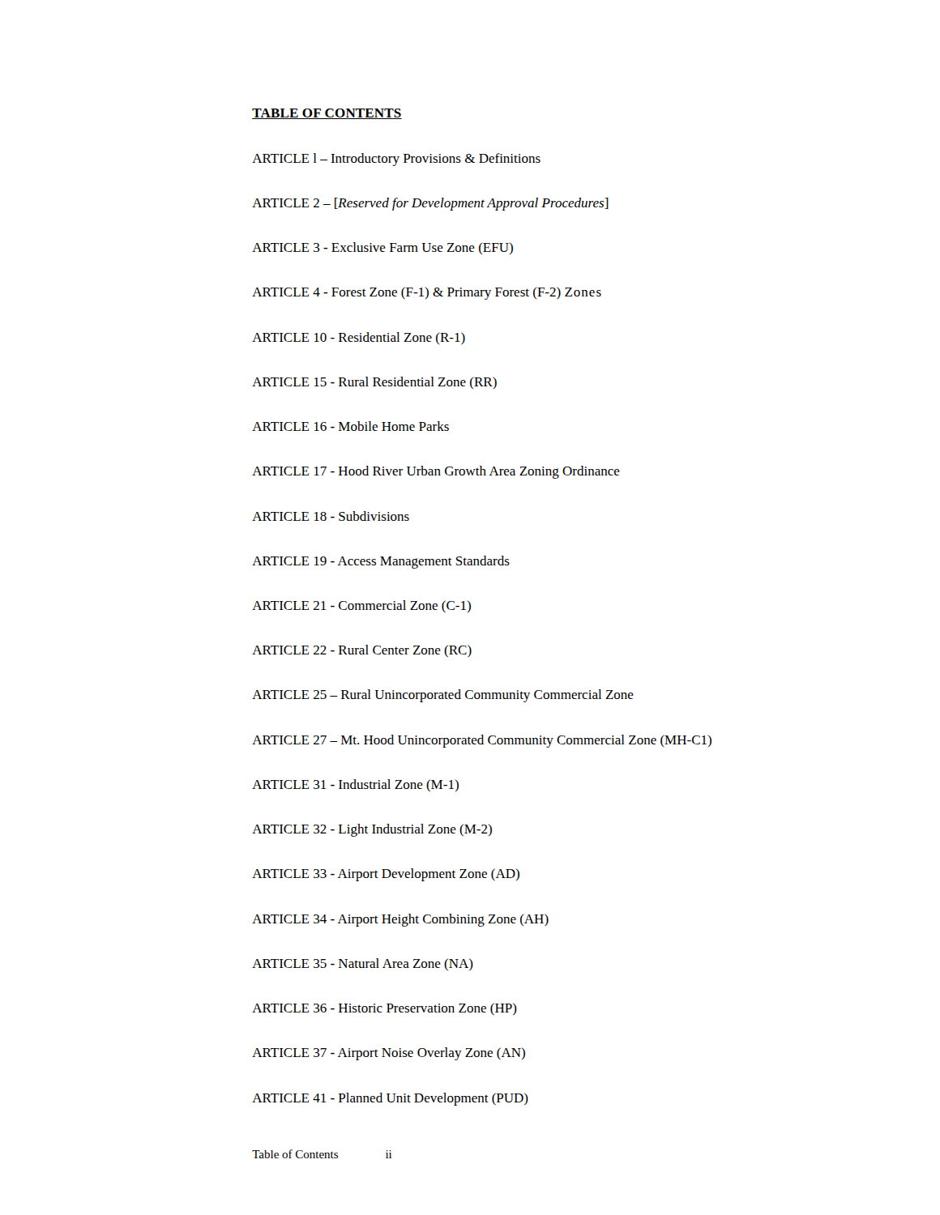TABLE OF CONTENTS
ARTICLE l – Introductory Provisions & Definitions
ARTICLE 2 – [Reserved for Development Approval Procedures]
ARTICLE 3 - Exclusive Farm Use Zone (EFU)
ARTICLE 4 - Forest Zone (F-1) & Primary Forest (F-2) Zones
ARTICLE 10 - Residential Zone (R-1)
ARTICLE 15 - Rural Residential Zone (RR)
ARTICLE 16 - Mobile Home Parks
ARTICLE 17 - Hood River Urban Growth Area Zoning Ordinance
ARTICLE 18 - Subdivisions
ARTICLE 19 - Access Management Standards
ARTICLE 21 - Commercial Zone (C-1)
ARTICLE 22 - Rural Center Zone (RC)
ARTICLE 25 – Rural Unincorporated Community Commercial Zone
ARTICLE 27 – Mt. Hood Unincorporated Community Commercial Zone (MH-C1)
ARTICLE 31 - Industrial Zone (M-1)
ARTICLE 32 - Light Industrial Zone (M-2)
ARTICLE 33 - Airport Development Zone (AD)
ARTICLE 34 - Airport Height Combining Zone (AH)
ARTICLE 35 - Natural Area Zone (NA)
ARTICLE 36 - Historic Preservation Zone (HP)
ARTICLE 37 - Airport Noise Overlay Zone (AN)
ARTICLE 41 - Planned Unit Development (PUD)
Table of Contents ii